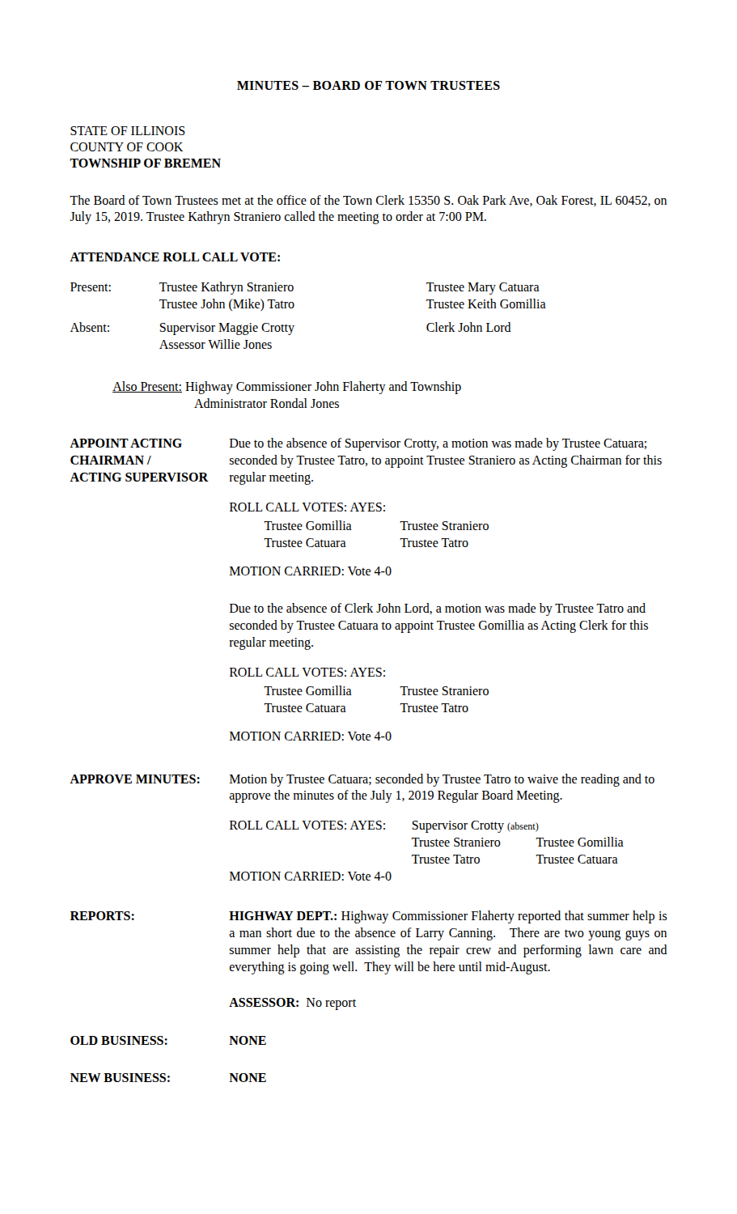MINUTES – BOARD OF TOWN TRUSTEES
STATE OF ILLINOIS
COUNTY OF COOK
TOWNSHIP OF BREMEN
The Board of Town Trustees met at the office of the Town Clerk 15350 S. Oak Park Ave, Oak Forest, IL 60452, on July 15, 2019. Trustee Kathryn Straniero called the meeting to order at 7:00 PM.
ATTENDANCE ROLL CALL VOTE:
| Present: | Trustee Kathryn Straniero Trustee John (Mike) Tatro | Trustee Mary Catuara Trustee Keith Gomillia |
| Absent: | Supervisor Maggie Crotty Assessor Willie Jones | Clerk John Lord |
Also Present: Highway Commissioner John Flaherty and Township Administrator Rondal Jones
Appoint ActingChairman /Acting Supervisor
Due to the absence of Supervisor Crotty, a motion was made by Trustee Catuara; seconded by Trustee Tatro, to appoint Trustee Straniero as Acting Chairman for this regular meeting.
ROLL CALL VOTES: AYES:
Trustee Gomillia Trustee Straniero
Trustee Catuara Trustee Tatro
MOTION CARRIED: Vote 4-0
Due to the absence of Clerk John Lord, a motion was made by Trustee Tatro and seconded by Trustee Catuara to appoint Trustee Gomillia as Acting Clerk for this regular meeting.
ROLL CALL VOTES: AYES:
Trustee Gomillia Trustee Straniero
Trustee Catuara Trustee Tatro
MOTION CARRIED: Vote 4-0
Approve Minutes:
Motion by Trustee Catuara; seconded by Trustee Tatro to waive the reading and to approve the minutes of the July 1, 2019 Regular Board Meeting.
ROLL CALL VOTES: AYES:
Supervisor Crotty (absent)
Trustee Straniero Trustee Gomillia
Trustee Tatro Trustee Catuara
MOTION CARRIED: Vote 4-0
Reports:
HIGHWAY DEPT.: Highway Commissioner Flaherty reported that summer help is a man short due to the absence of Larry Canning. There are two young guys on summer help that are assisting the repair crew and performing lawn care and everything is going well. They will be here until mid-August.
ASSESSOR: No report
Old Business:
NONE
New Business:
NONE